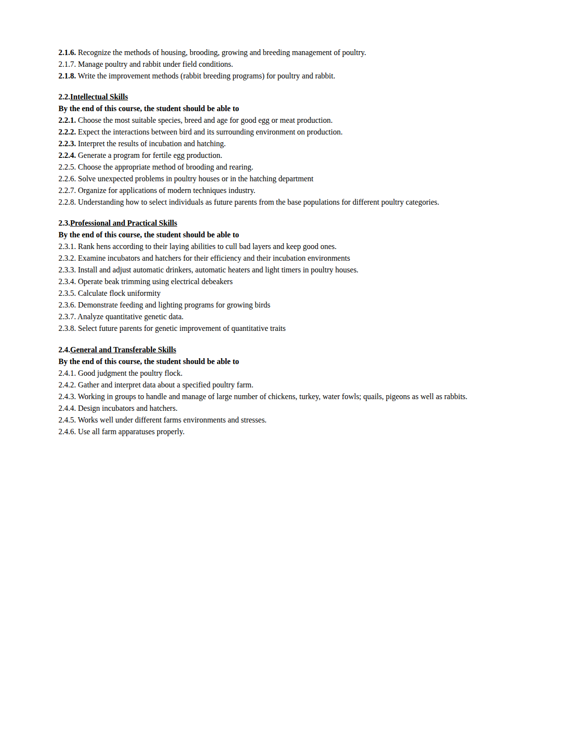2.1.6. Recognize the methods of housing, brooding, growing and breeding management of poultry.
2.1.7. Manage poultry and rabbit under field conditions.
2.1.8. Write the improvement methods (rabbit breeding programs) for poultry and rabbit.
2.2. Intellectual Skills
By the end of this course, the student should be able to
2.2.1. Choose the most suitable species, breed and age for good egg or meat production.
2.2.2. Expect the interactions between bird and its surrounding environment on production.
2.2.3. Interpret the results of incubation and hatching.
2.2.4. Generate a program for fertile egg production.
2.2.5. Choose the appropriate method of brooding and rearing.
2.2.6. Solve unexpected problems in poultry houses or in the hatching department
2.2.7. Organize for applications of modern techniques industry.
2.2.8. Understanding how to select individuals as future parents from the base populations for different poultry categories.
2.3. Professional and Practical Skills
By the end of this course, the student should be able to
2.3.1. Rank hens according to their laying abilities to cull bad layers and keep good ones.
2.3.2. Examine incubators and hatchers for their efficiency and their incubation environments
2.3.3. Install and adjust automatic drinkers, automatic heaters and light timers in poultry houses.
2.3.4. Operate beak trimming using electrical debeakers
2.3.5. Calculate flock uniformity
2.3.6. Demonstrate feeding and lighting programs for growing birds
2.3.7. Analyze quantitative genetic data.
2.3.8. Select future parents for genetic improvement of quantitative traits
2.4. General and Transferable Skills
By the end of this course, the student should be able to
2.4.1. Good judgment the poultry flock.
2.4.2. Gather and interpret data about a specified poultry farm.
2.4.3. Working in groups to handle and manage of large number of chickens, turkey, water fowls; quails, pigeons as well as rabbits.
2.4.4. Design incubators and hatchers.
2.4.5. Works well under different farms environments and stresses.
2.4.6. Use all farm apparatuses properly.